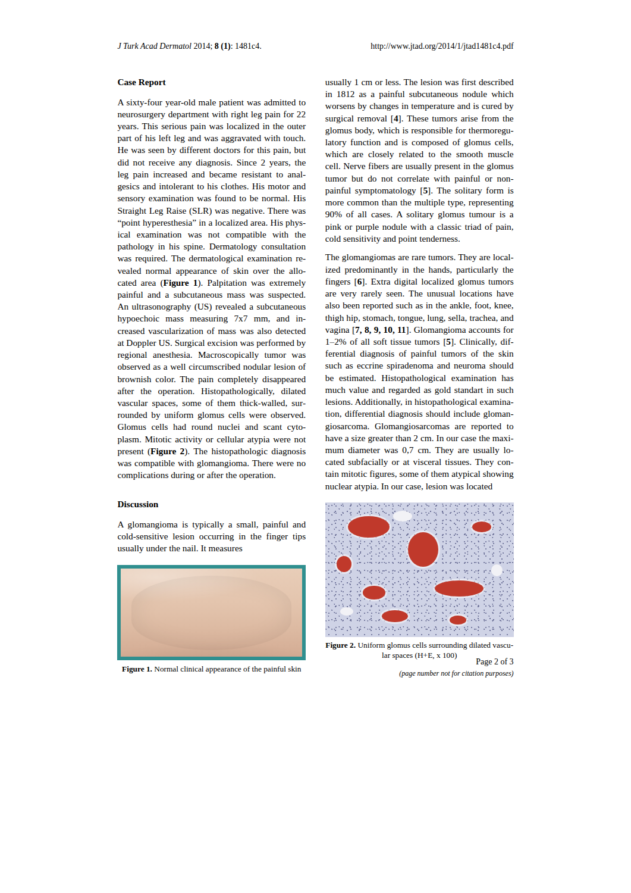J Turk Acad Dermatol 2014; 8 (1): 1481c4.
http://www.jtad.org/2014/1/jtad1481c4.pdf
Case Report
A sixty-four year-old male patient was admitted to neurosurgery department with right leg pain for 22 years. This serious pain was localized in the outer part of his left leg and was aggravated with touch. He was seen by different doctors for this pain, but did not receive any diagnosis. Since 2 years, the leg pain increased and became resistant to analgesics and intolerant to his clothes. His motor and sensory examination was found to be normal. His Straight Leg Raise (SLR) was negative. There was “point hyperesthesia” in a localized area. His physical examination was not compatible with the pathology in his spine. Dermatology consultation was required. The dermatological examination revealed normal appearance of skin over the allocated area (Figure 1). Palpitation was extremely painful and a subcutaneous mass was suspected. An ultrasonography (US) revealed a subcutaneous hypoechoic mass measuring 7x7 mm, and increased vascularization of mass was also detected at Doppler US. Surgical excision was performed by regional anesthesia. Macroscopically tumor was observed as a well circumscribed nodular lesion of brownish color. The pain completely disappeared after the operation. Histopathologically, dilated vascular spaces, some of them thick-walled, surrounded by uniform glomus cells were observed. Glomus cells had round nuclei and scant cytoplasm. Mitotic activity or cellular atypia were not present (Figure 2). The histopathologic diagnosis was compatible with glomangioma. There were no complications during or after the operation.
Discussion
A glomangioma is typically a small, painful and cold-sensitive lesion occurring in the finger tips usually under the nail. It measures
Figure 1. Normal clinical appearance of the painful skin
usually 1 cm or less. The lesion was first described in 1812 as a painful subcutaneous nodule which worsens by changes in temperature and is cured by surgical removal [4]. These tumors arise from the glomus body, which is responsible for thermoregulatory function and is composed of glomus cells, which are closely related to the smooth muscle cell. Nerve fibers are usually present in the glomus tumor but do not correlate with painful or nonpainful symptomatology [5]. The solitary form is more common than the multiple type, representing 90% of all cases. A solitary glomus tumour is a pink or purple nodule with a classic triad of pain, cold sensitivity and point tenderness.
The glomangiomas are rare tumors. They are localized predominantly in the hands, particularly the fingers [6]. Extra digital localized glomus tumors are very rarely seen. The unusual locations have also been reported such as in the ankle, foot, knee, thigh hip, stomach, tongue, lung, sella, trachea, and vagina [7, 8, 9, 10, 11]. Glomangioma accounts for 1–2% of all soft tissue tumors [5]. Clinically, differential diagnosis of painful tumors of the skin such as eccrine spiradenoma and neuroma should be estimated. Histopathological examination has much value and regarded as gold standart in such lesions. Additionally, in histopathological examination, differential diagnosis should include glomangiosarcoma. Glomangiosarcomas are reported to have a size greater than 2 cm. In our case the maximum diameter was 0,7 cm. They are usually located subfacially or at visceral tissues. They contain mitotic figures, some of them atypical showing nuclear atypia. In our case, lesion was located
Figure 2. Uniform glomus cells surrounding dilated vascular spaces (H+E, x 100)
Page 2 of 3
(page number not for citation purposes)